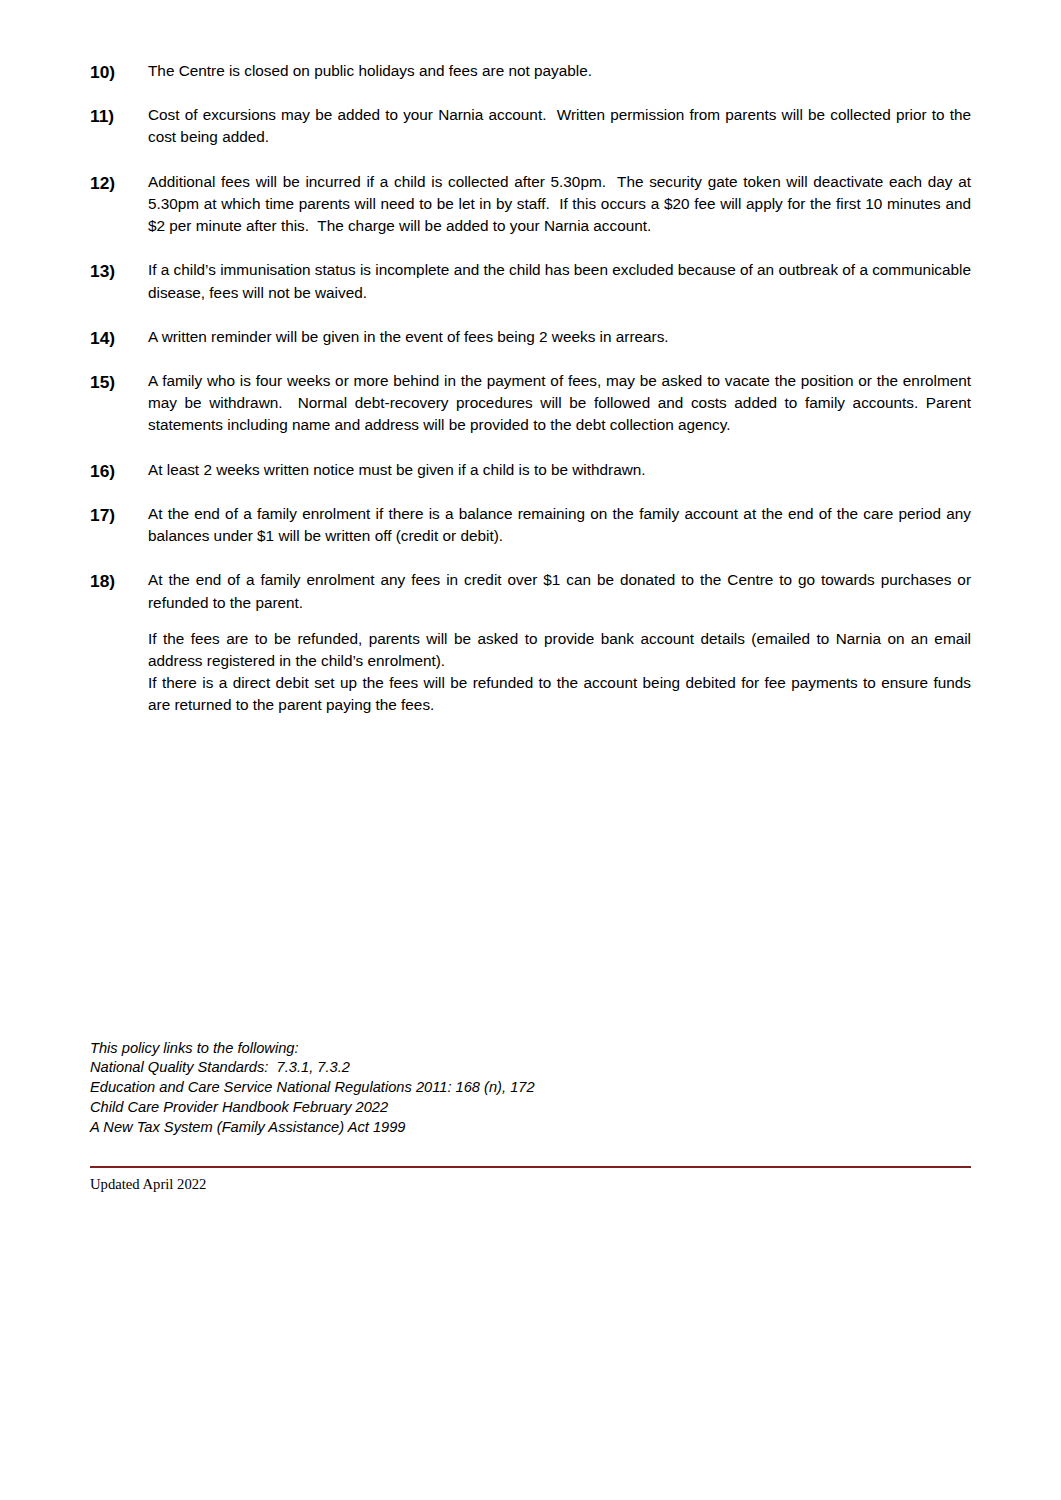The Centre is closed on public holidays and fees are not payable.
Cost of excursions may be added to your Narnia account. Written permission from parents will be collected prior to the cost being added.
Additional fees will be incurred if a child is collected after 5.30pm. The security gate token will deactivate each day at 5.30pm at which time parents will need to be let in by staff. If this occurs a $20 fee will apply for the first 10 minutes and $2 per minute after this. The charge will be added to your Narnia account.
If a child’s immunisation status is incomplete and the child has been excluded because of an outbreak of a communicable disease, fees will not be waived.
A written reminder will be given in the event of fees being 2 weeks in arrears.
A family who is four weeks or more behind in the payment of fees, may be asked to vacate the position or the enrolment may be withdrawn. Normal debt-recovery procedures will be followed and costs added to family accounts. Parent statements including name and address will be provided to the debt collection agency.
At least 2 weeks written notice must be given if a child is to be withdrawn.
At the end of a family enrolment if there is a balance remaining on the family account at the end of the care period any balances under $1 will be written off (credit or debit).
At the end of a family enrolment any fees in credit over $1 can be donated to the Centre to go towards purchases or refunded to the parent.
If the fees are to be refunded, parents will be asked to provide bank account details (emailed to Narnia on an email address registered in the child’s enrolment).
If there is a direct debit set up the fees will be refunded to the account being debited for fee payments to ensure funds are returned to the parent paying the fees.
This policy links to the following:
National Quality Standards: 7.3.1, 7.3.2
Education and Care Service National Regulations 2011: 168 (n), 172
Child Care Provider Handbook February 2022
A New Tax System (Family Assistance) Act 1999
Updated April 2022